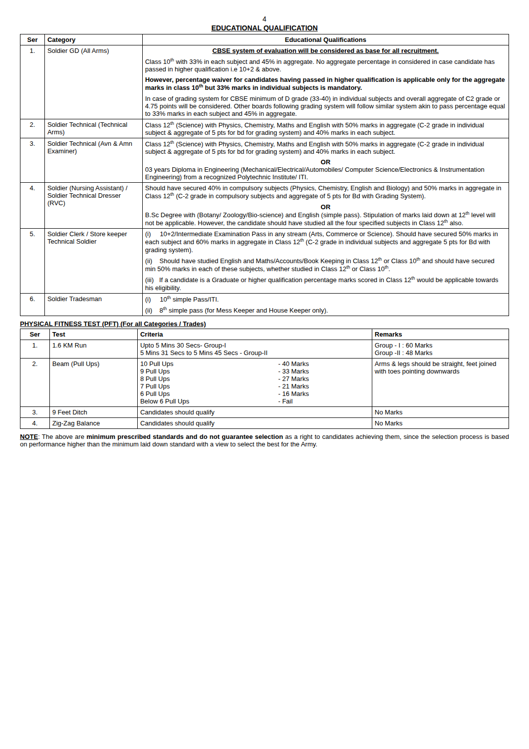4
EDUCATIONAL QUALIFICATION
| Ser | Category | Educational Qualifications |
| --- | --- | --- |
| 1. | Soldier GD (All Arms) | CBSE system of evaluation will be considered as base for all recruitment. Class 10 th with 33% in each subject and 45% in aggregate. No aggregate percentage in considered in case candidate has passed in higher qualification i.e 10+2 & above. However, percentage waiver for candidates having passed in higher qualification is applicable only for the aggregate marks in class 10 th but 33% marks in individual subjects is mandatory. In case of grading system for CBSE minimum of D grade (33-40) in individual subjects and overall aggregate of C2 grade or 4.75 points will be considered. Other boards following grading system will follow similar system akin to pass percentage equal to 33% marks in each subject and 45% in aggregate. |
| 2. | Soldier Technical (Technical Arms) | Class 12 th (Science) with Physics, Chemistry, Maths and English with 50% marks in aggregate (C-2 grade in individual subject & aggregate of 5 pts for bd for grading system) and 40% marks in each subject. |
| 3. | Soldier Technical (Avn & Amn Examiner) | Class 12 th (Science) with Physics, Chemistry, Maths and English with 50% marks in aggregate (C-2 grade in individual subject & aggregate of 5 pts for bd for grading system) and 40% marks in each subject. OR 03 years Diploma in Engineering (Mechanical/Electrical/Automobiles/ Computer Science/Electronics & Instrumentation Engineering) from a recognized Polytechnic Institute/ ITI. |
| 4. | Soldier (Nursing Assistant) / Soldier Technical Dresser (RVC) | Should have secured 40% in compulsory subjects (Physics, Chemistry, English and Biology) and 50% marks in aggregate in Class 12 th (C-2 grade in compulsory subjects and aggregate of 5 pts for Bd with Grading System). OR B.Sc Degree with (Botany/ Zoology/Bio-science) and English (simple pass). Stipulation of marks laid down at 12 th level will not be applicable. However, the candidate should have studied all the four specified subjects in Class 12 th also. |
| 5. | Soldier Clerk / Store keeper Technical Soldier | (i) 10+2/Intermediate Examination Pass in any stream (Arts, Commerce or Science). Should have secured 50% marks in each subject and 60% marks in aggregate in Class 12 th (C-2 grade in individual subjects and aggregate 5 pts for Bd with grading system). (ii) Should have studied English and Maths/Accounts/Book Keeping in Class 12 th or Class 10 th and should have secured min 50% marks in each of these subjects, whether studied in Class 12 th or Class 10 th . (iii) If a candidate is a Graduate or higher qualification percentage marks scored in Class 12 th would be applicable towards his eligibility. |
| 6. | Soldier Tradesman | (i) 10 th simple Pass/ITI. (ii) 8 th simple pass (for Mess Keeper and House Keeper only). |
PHYSICAL FITNESS TEST (PFT) (For all Categories / Trades)
| Ser | Test | Criteria | Remarks |
| --- | --- | --- | --- |
| 1. | 1.6 KM Run | Upto 5 Mins 30 Secs- Group-I 5 Mins 31 Secs to 5 Mins 45 Secs - Group-II | Group - I : 60 Marks Group -II : 48 Marks |
| 2. | Beam (Pull Ups) | / 10 Pull Ups / - 40 Marks / / 9 Pull Ups / - 33 Marks / / 8 Pull Ups / - 27 Marks / / 7 Pull Ups / - 21 Marks / / 6 Pull Ups / - 16 Marks / / Below 6 Pull Ups / - Fail / | Arms & legs should be straight, feet joined with toes pointing downwards |
| 3. | 9 Feet Ditch | Candidates should qualify | No Marks |
| 4. | Zig-Zag Balance | Candidates should qualify | No Marks |
NOTE: The above are minimum prescribed standards and do not guarantee selection as a right to candidates achieving them, since the selection process is based on performance higher than the minimum laid down standard with a view to select the best for the Army.